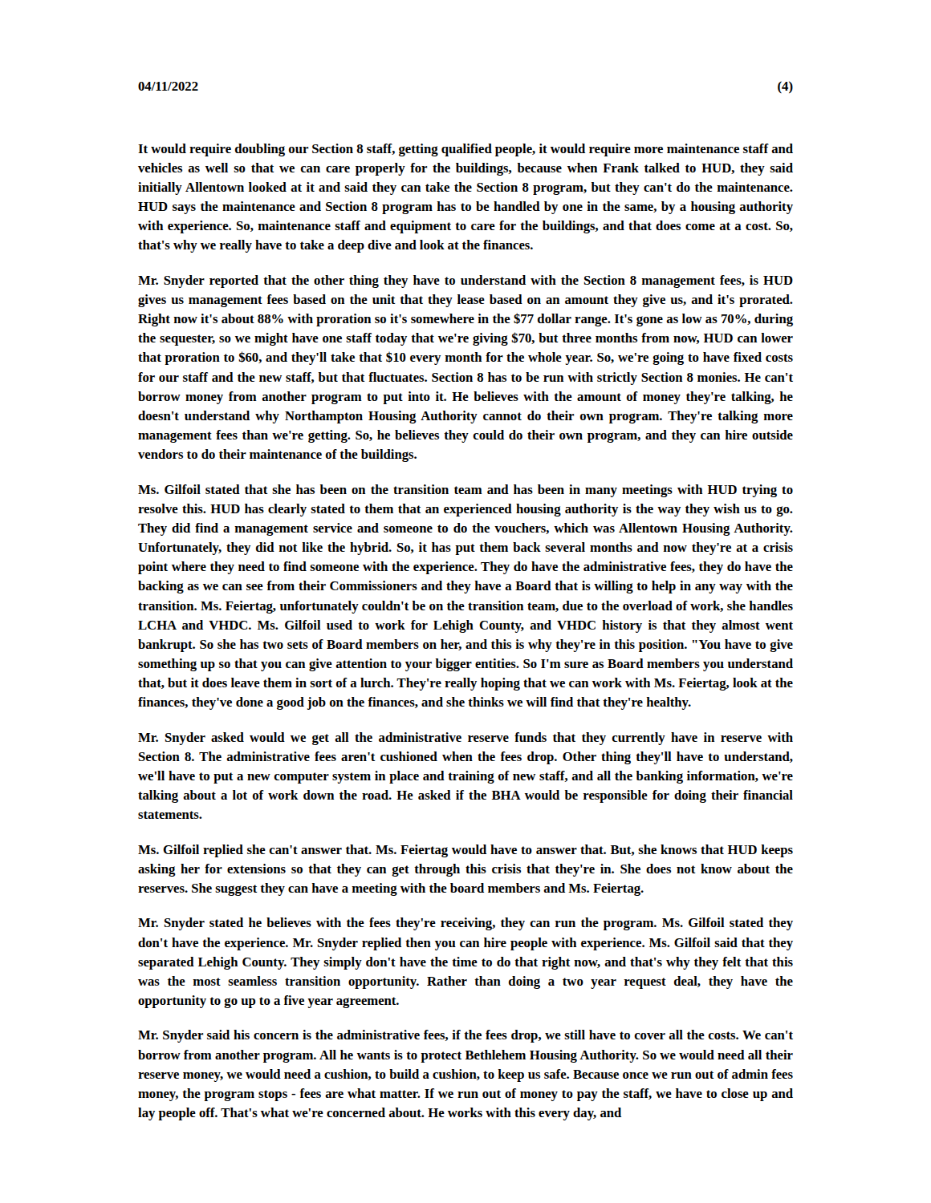04/11/2022 (4)
It would require doubling our Section 8 staff, getting qualified people, it would require more maintenance staff and vehicles as well so that we can care properly for the buildings, because when Frank talked to HUD, they said initially Allentown looked at it and said they can take the Section 8 program, but they can't do the maintenance. HUD says the maintenance and Section 8 program has to be handled by one in the same, by a housing authority with experience. So, maintenance staff and equipment to care for the buildings, and that does come at a cost. So, that's why we really have to take a deep dive and look at the finances.
Mr. Snyder reported that the other thing they have to understand with the Section 8 management fees, is HUD gives us management fees based on the unit that they lease based on an amount they give us, and it's prorated. Right now it's about 88% with proration so it's somewhere in the $77 dollar range. It's gone as low as 70%, during the sequester, so we might have one staff today that we're giving $70, but three months from now, HUD can lower that proration to $60, and they'll take that $10 every month for the whole year. So, we're going to have fixed costs for our staff and the new staff, but that fluctuates. Section 8 has to be run with strictly Section 8 monies. He can't borrow money from another program to put into it. He believes with the amount of money they're talking, he doesn't understand why Northampton Housing Authority cannot do their own program. They're talking more management fees than we're getting. So, he believes they could do their own program, and they can hire outside vendors to do their maintenance of the buildings.
Ms. Gilfoil stated that she has been on the transition team and has been in many meetings with HUD trying to resolve this. HUD has clearly stated to them that an experienced housing authority is the way they wish us to go. They did find a management service and someone to do the vouchers, which was Allentown Housing Authority. Unfortunately, they did not like the hybrid. So, it has put them back several months and now they're at a crisis point where they need to find someone with the experience. They do have the administrative fees, they do have the backing as we can see from their Commissioners and they have a Board that is willing to help in any way with the transition. Ms. Feiertag, unfortunately couldn't be on the transition team, due to the overload of work, she handles LCHA and VHDC. Ms. Gilfoil used to work for Lehigh County, and VHDC history is that they almost went bankrupt. So she has two sets of Board members on her, and this is why they're in this position. "You have to give something up so that you can give attention to your bigger entities. So I'm sure as Board members you understand that, but it does leave them in sort of a lurch. They're really hoping that we can work with Ms. Feiertag, look at the finances, they've done a good job on the finances, and she thinks we will find that they're healthy.
Mr. Snyder asked would we get all the administrative reserve funds that they currently have in reserve with Section 8. The administrative fees aren't cushioned when the fees drop. Other thing they'll have to understand, we'll have to put a new computer system in place and training of new staff, and all the banking information, we're talking about a lot of work down the road. He asked if the BHA would be responsible for doing their financial statements.
Ms. Gilfoil replied she can't answer that. Ms. Feiertag would have to answer that. But, she knows that HUD keeps asking her for extensions so that they can get through this crisis that they're in. She does not know about the reserves. She suggest they can have a meeting with the board members and Ms. Feiertag.
Mr. Snyder stated he believes with the fees they're receiving, they can run the program. Ms. Gilfoil stated they don't have the experience. Mr. Snyder replied then you can hire people with experience. Ms. Gilfoil said that they separated Lehigh County. They simply don't have the time to do that right now, and that's why they felt that this was the most seamless transition opportunity. Rather than doing a two year request deal, they have the opportunity to go up to a five year agreement.
Mr. Snyder said his concern is the administrative fees, if the fees drop, we still have to cover all the costs. We can't borrow from another program. All he wants is to protect Bethlehem Housing Authority. So we would need all their reserve money, we would need a cushion, to build a cushion, to keep us safe. Because once we run out of admin fees money, the program stops - fees are what matter. If we run out of money to pay the staff, we have to close up and lay people off. That's what we're concerned about. He works with this every day, and